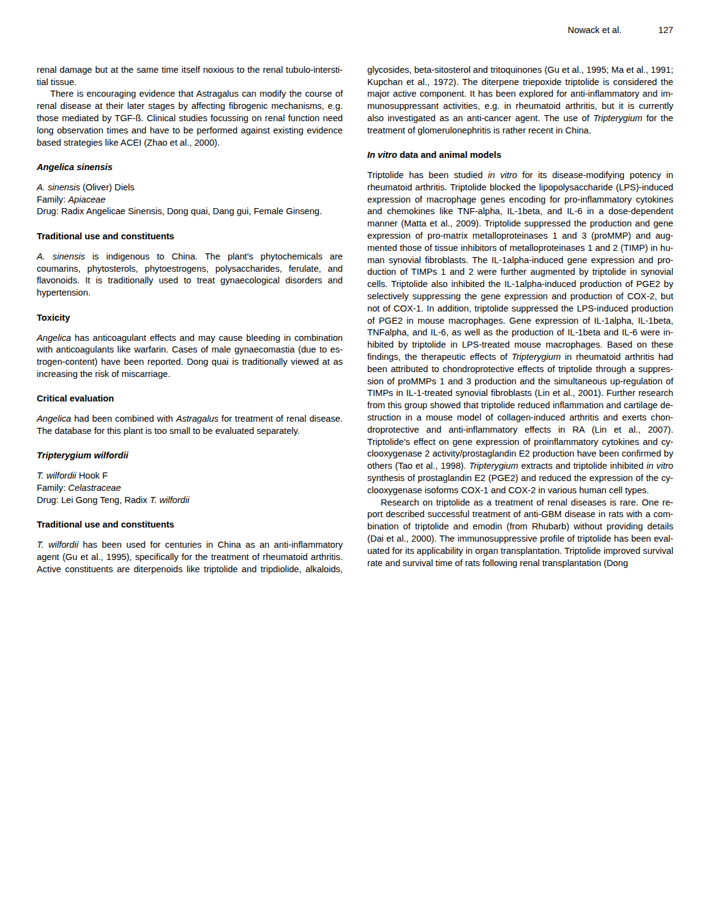Nowack et al. 127
renal damage but at the same time itself noxious to the renal tubulo-interstitial tissue.
There is encouraging evidence that Astragalus can modify the course of renal disease at their later stages by affecting fibrogenic mechanisms, e.g. those mediated by TGF-ß. Clinical studies focussing on renal function need long observation times and have to be performed against existing evidence based strategies like ACEI (Zhao et al., 2000).
Angelica sinensis
A. sinensis (Oliver) Diels
Family: Apiaceae
Drug: Radix Angelicae Sinensis, Dong quai, Dang gui, Female Ginseng.
Traditional use and constituents
A. sinensis is indigenous to China. The plant's phytochemicals are coumarins, phytosterols, phytoestrogens, polysaccharides, ferulate, and flavonoids. It is traditionally used to treat gynaecological disorders and hypertension.
Toxicity
Angelica has anticoagulant effects and may cause bleeding in combination with anticoagulants like warfarin. Cases of male gynaecomastia (due to estrogen-content) have been reported. Dong quai is traditionally viewed at as increasing the risk of miscarriage.
Critical evaluation
Angelica had been combined with Astragalus for treatment of renal disease. The database for this plant is too small to be evaluated separately.
Tripterygium wilfordii
T. wilfordii Hook F
Family: Celastraceae
Drug: Lei Gong Teng, Radix T. wilfordii
Traditional use and constituents
T. wilfordii has been used for centuries in China as an anti-inflammatory agent (Gu et al., 1995), specifically for the treatment of rheumatoid arthritis. Active constituents are diterpenoids like triptolide and tripdiolide, alkaloids, glycosides, beta-sitosterol and tritoquinones (Gu et al., 1995; Ma et al., 1991; Kupchan et al., 1972). The diterpene triepoxide triptolide is considered the major active component. It has been explored for anti-inflammatory and immunosuppressant activities, e.g. in rheumatoid arthritis, but it is currently also investigated as an anti-cancer agent. The use of Tripterygium for the treatment of glomerulonephritis is rather recent in China.
In vitro data and animal models
Triptolide has been studied in vitro for its disease-modifying potency in rheumatoid arthritis. Triptolide blocked the lipopolysaccharide (LPS)-induced expression of macrophage genes encoding for pro-inflammatory cytokines and chemokines like TNF-alpha, IL-1beta, and IL-6 in a dose-dependent manner (Matta et al., 2009). Triptolide suppressed the production and gene expression of pro-matrix metalloproteinases 1 and 3 (proMMP) and augmented those of tissue inhibitors of metalloproteinases 1 and 2 (TIMP) in human synovial fibroblasts. The IL-1alpha-induced gene expression and production of TIMPs 1 and 2 were further augmented by triptolide in synovial cells. Triptolide also inhibited the IL-1alpha-induced production of PGE2 by selectively suppressing the gene expression and production of COX-2, but not of COX-1. In addition, triptolide suppressed the LPS-induced production of PGE2 in mouse macrophages. Gene expression of IL-1alpha, IL-1beta, TNFalpha, and IL-6, as well as the production of IL-1beta and IL-6 were inhibited by triptolide in LPS-treated mouse macrophages. Based on these findings, the therapeutic effects of Tripterygium in rheumatoid arthritis had been attributed to chondroprotective effects of triptolide through a suppression of proMMPs 1 and 3 production and the simultaneous up-regulation of TIMPs in IL-1-treated synovial fibroblasts (Lin et al., 2001). Further research from this group showed that triptolide reduced inflammation and cartilage destruction in a mouse model of collagen-induced arthritis and exerts chondroprotective and anti-inflammatory effects in RA (Lin et al., 2007). Triptolide's effect on gene expression of proinflammatory cytokines and cyclooxygenase 2 activity/prostaglandin E2 production have been confirmed by others (Tao et al., 1998). Tripterygium extracts and triptolide inhibited in vitro synthesis of prostaglandin E2 (PGE2) and reduced the expression of the cyclooxygenase isoforms COX-1 and COX-2 in various human cell types.
Research on triptolide as a treatment of renal diseases is rare. One report described successful treatment of anti-GBM disease in rats with a combination of triptolide and emodin (from Rhubarb) without providing details (Dai et al., 2000). The immunosuppressive profile of triptolide has been evaluated for its applicability in organ transplantation. Triptolide improved survival rate and survival time of rats following renal transplantation (Dong